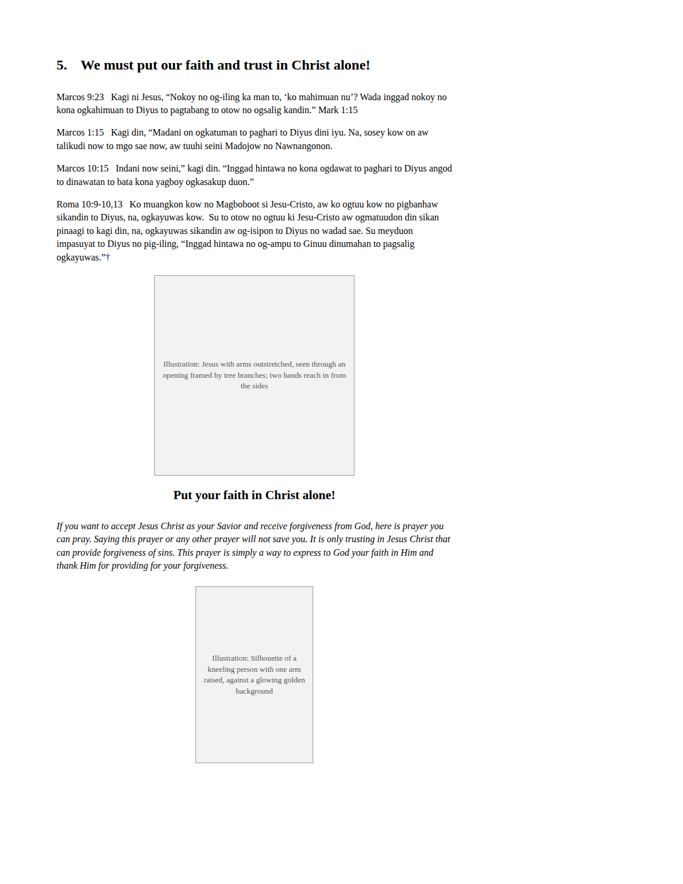5. We must put our faith and trust in Christ alone!
Marcos 9:23 Kagi ni Jesus, “Nokoy no og-iling ka man to, ‘ko mahimuan nu’? Wada inggad nokoy no kona ogkahimuan to Diyus to pagtabang to otow no ogsalig kandin.” Mark 1:15
Marcos 1:15 Kagi din, “Madani on ogkatuman to paghari to Diyus dini iyu. Na, sosey kow on aw talikudi now to mgo sae now, aw tuuhi seini Madojow no Nawnangonon.
Marcos 10:15 Indani now seini,” kagi din. “Inggad hintawa no kona ogdawat to paghari to Diyus angod to dinawatan to bata kona yagboy ogkasakup duon.”
Roma 10:9-10,13 Ko muangkon kow no Magboboot si Jesu-Cristo, aw ko ogtuu kow no pigbanhaw sikandin to Diyus, na, ogkayuwas kow. Su to otow no ogtuu ki Jesu-Cristo aw ogmatuudon din sikan pinaagi to kagi din, na, ogkayuwas sikandin aw og-isipon to Diyus no wadad sae. Su meyduon impasuyat to Diyus no pig-iling, “Inggad hintawa no og-ampu to Ginuu dinumahan to pagsalig ogkayuwas.”†
Illustration: Jesus with arms outstretched, seen through an opening framed by tree branches; two hands reach in from the sides
Put your faith in Christ alone!
If you want to accept Jesus Christ as your Savior and receive forgiveness from God, here is prayer you can pray. Saying this prayer or any other prayer will not save you. It is only trusting in Jesus Christ that can provide forgiveness of sins. This prayer is simply a way to express to God your faith in Him and thank Him for providing for your forgiveness.
Illustration: Silhouette of a kneeling person with one arm raised, against a glowing golden background